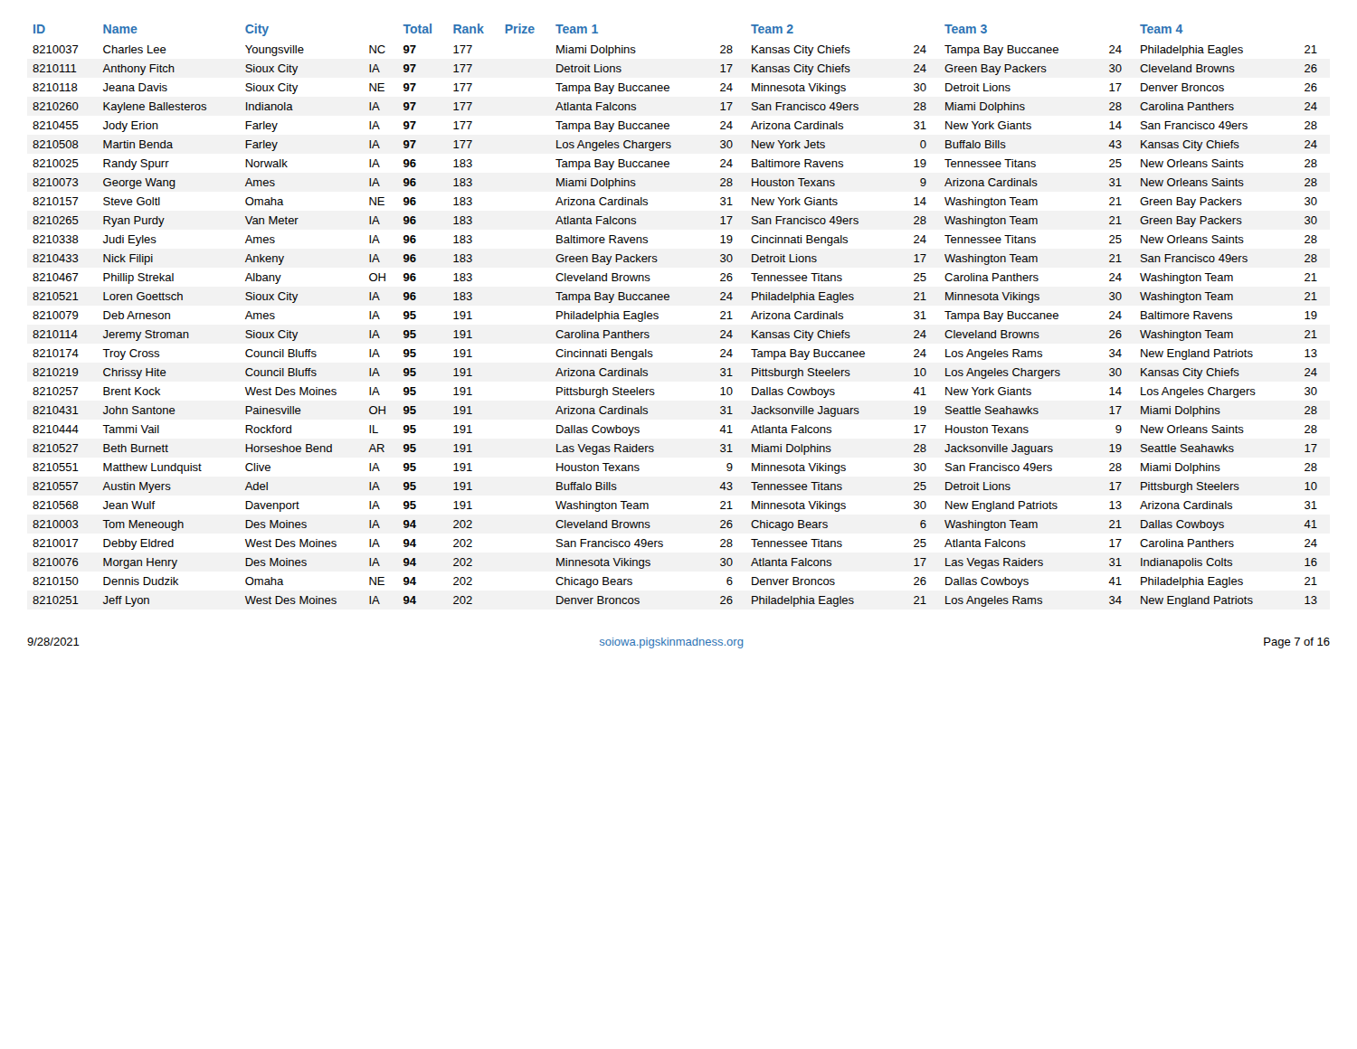| ID | Name | City | Total | Rank | Prize | Team 1 | Team 2 | Team 3 | Team 4 |
| --- | --- | --- | --- | --- | --- | --- | --- | --- | --- |
| 8210037 | Charles Lee | Youngsville | NC | 97 | 177 | | Miami Dolphins | 28 | Kansas City Chiefs | 24 | Tampa Bay Buccanee | 24 | Philadelphia Eagles | 21 |
| 8210111 | Anthony Fitch | Sioux City | IA | 97 | 177 | | Detroit Lions | 17 | Kansas City Chiefs | 24 | Green Bay Packers | 30 | Cleveland Browns | 26 |
| 8210118 | Jeana Davis | Sioux City | NE | 97 | 177 | | Tampa Bay Buccanee | 24 | Minnesota Vikings | 30 | Detroit Lions | 17 | Denver Broncos | 26 |
| 8210260 | Kaylene Ballesteros | Indianola | IA | 97 | 177 | | Atlanta Falcons | 17 | San Francisco 49ers | 28 | Miami Dolphins | 28 | Carolina Panthers | 24 |
| 8210455 | Jody Erion | Farley | IA | 97 | 177 | | Tampa Bay Buccanee | 24 | Arizona Cardinals | 31 | New York Giants | 14 | San Francisco 49ers | 28 |
| 8210508 | Martin Benda | Farley | IA | 97 | 177 | | Los Angeles Chargers | 30 | New York Jets | 0 | Buffalo Bills | 43 | Kansas City Chiefs | 24 |
| 8210025 | Randy Spurr | Norwalk | IA | 96 | 183 | | Tampa Bay Buccanee | 24 | Baltimore Ravens | 19 | Tennessee Titans | 25 | New Orleans Saints | 28 |
| 8210073 | George Wang | Ames | IA | 96 | 183 | | Miami Dolphins | 28 | Houston Texans | 9 | Arizona Cardinals | 31 | New Orleans Saints | 28 |
| 8210157 | Steve Goltl | Omaha | NE | 96 | 183 | | Arizona Cardinals | 31 | New York Giants | 14 | Washington Team | 21 | Green Bay Packers | 30 |
| 8210265 | Ryan Purdy | Van Meter | IA | 96 | 183 | | Atlanta Falcons | 17 | San Francisco 49ers | 28 | Washington Team | 21 | Green Bay Packers | 30 |
| 8210338 | Judi Eyles | Ames | IA | 96 | 183 | | Baltimore Ravens | 19 | Cincinnati Bengals | 24 | Tennessee Titans | 25 | New Orleans Saints | 28 |
| 8210433 | Nick Filipi | Ankeny | IA | 96 | 183 | | Green Bay Packers | 30 | Detroit Lions | 17 | Washington Team | 21 | San Francisco 49ers | 28 |
| 8210467 | Phillip Strekal | Albany | OH | 96 | 183 | | Cleveland Browns | 26 | Tennessee Titans | 25 | Carolina Panthers | 24 | Washington Team | 21 |
| 8210521 | Loren Goettsch | Sioux City | IA | 96 | 183 | | Tampa Bay Buccanee | 24 | Philadelphia Eagles | 21 | Minnesota Vikings | 30 | Washington Team | 21 |
| 8210079 | Deb Arneson | Ames | IA | 95 | 191 | | Philadelphia Eagles | 21 | Arizona Cardinals | 31 | Tampa Bay Buccanee | 24 | Baltimore Ravens | 19 |
| 8210114 | Jeremy Stroman | Sioux City | IA | 95 | 191 | | Carolina Panthers | 24 | Kansas City Chiefs | 24 | Cleveland Browns | 26 | Washington Team | 21 |
| 8210174 | Troy Cross | Council Bluffs | IA | 95 | 191 | | Cincinnati Bengals | 24 | Tampa Bay Buccanee | 24 | Los Angeles Rams | 34 | New England Patriots | 13 |
| 8210219 | Chrissy Hite | Council Bluffs | IA | 95 | 191 | | Arizona Cardinals | 31 | Pittsburgh Steelers | 10 | Los Angeles Chargers | 30 | Kansas City Chiefs | 24 |
| 8210257 | Brent Kock | West Des Moines | IA | 95 | 191 | | Pittsburgh Steelers | 10 | Dallas Cowboys | 41 | New York Giants | 14 | Los Angeles Chargers | 30 |
| 8210431 | John Santone | Painesville | OH | 95 | 191 | | Arizona Cardinals | 31 | Jacksonville Jaguars | 19 | Seattle Seahawks | 17 | Miami Dolphins | 28 |
| 8210444 | Tammi Vail | Rockford | IL | 95 | 191 | | Dallas Cowboys | 41 | Atlanta Falcons | 17 | Houston Texans | 9 | New Orleans Saints | 28 |
| 8210527 | Beth Burnett | Horseshoe Bend | AR | 95 | 191 | | Las Vegas Raiders | 31 | Miami Dolphins | 28 | Jacksonville Jaguars | 19 | Seattle Seahawks | 17 |
| 8210551 | Matthew Lundquist | Clive | IA | 95 | 191 | | Houston Texans | 9 | Minnesota Vikings | 30 | San Francisco 49ers | 28 | Miami Dolphins | 28 |
| 8210557 | Austin Myers | Adel | IA | 95 | 191 | | Buffalo Bills | 43 | Tennessee Titans | 25 | Detroit Lions | 17 | Pittsburgh Steelers | 10 |
| 8210568 | Jean Wulf | Davenport | IA | 95 | 191 | | Washington Team | 21 | Minnesota Vikings | 30 | New England Patriots | 13 | Arizona Cardinals | 31 |
| 8210003 | Tom Meneough | Des Moines | IA | 94 | 202 | | Cleveland Browns | 26 | Chicago Bears | 6 | Washington Team | 21 | Dallas Cowboys | 41 |
| 8210017 | Debby Eldred | West Des Moines | IA | 94 | 202 | | San Francisco 49ers | 28 | Tennessee Titans | 25 | Atlanta Falcons | 17 | Carolina Panthers | 24 |
| 8210076 | Morgan Henry | Des Moines | IA | 94 | 202 | | Minnesota Vikings | 30 | Atlanta Falcons | 17 | Las Vegas Raiders | 31 | Indianapolis Colts | 16 |
| 8210150 | Dennis Dudzik | Omaha | NE | 94 | 202 | | Chicago Bears | 6 | Denver Broncos | 26 | Dallas Cowboys | 41 | Philadelphia Eagles | 21 |
| 8210251 | Jeff Lyon | West Des Moines | IA | 94 | 202 | | Denver Broncos | 26 | Philadelphia Eagles | 21 | Los Angeles Rams | 34 | New England Patriots | 13 |
9/28/2021 soiowa.pigskinmadness.org Page 7 of 16